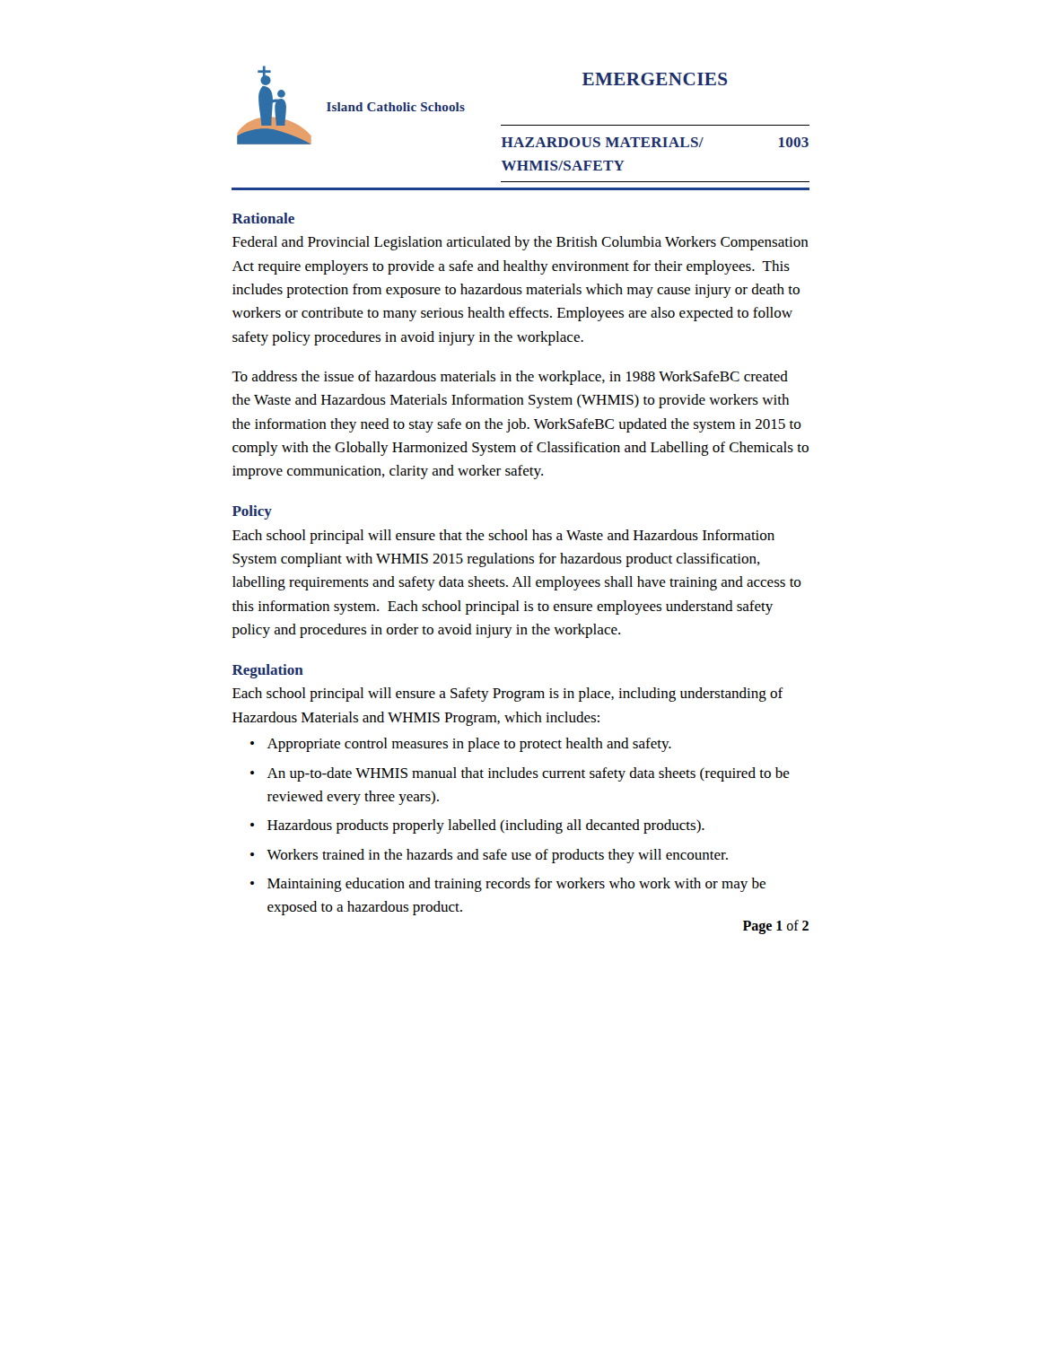| Island Catholic Schools | EMERGENCIES HAZARDOUS MATERIALS/ WHMIS/SAFETY 1003 |
Rationale
Federal and Provincial Legislation articulated by the British Columbia Workers Compensation Act require employers to provide a safe and healthy environment for their employees. This includes protection from exposure to hazardous materials which may cause injury or death to workers or contribute to many serious health effects. Employees are also expected to follow safety policy procedures in avoid injury in the workplace.
To address the issue of hazardous materials in the workplace, in 1988 WorkSafeBC created the Waste and Hazardous Materials Information System (WHMIS) to provide workers with the information they need to stay safe on the job. WorkSafeBC updated the system in 2015 to comply with the Globally Harmonized System of Classification and Labelling of Chemicals to improve communication, clarity and worker safety.
Policy
Each school principal will ensure that the school has a Waste and Hazardous Information System compliant with WHMIS 2015 regulations for hazardous product classification, labelling requirements and safety data sheets. All employees shall have training and access to this information system. Each school principal is to ensure employees understand safety policy and procedures in order to avoid injury in the workplace.
Regulation
Each school principal will ensure a Safety Program is in place, including understanding of Hazardous Materials and WHMIS Program, which includes:
Appropriate control measures in place to protect health and safety.
An up-to-date WHMIS manual that includes current safety data sheets (required to be reviewed every three years).
Hazardous products properly labelled (including all decanted products).
Workers trained in the hazards and safe use of products they will encounter.
Maintaining education and training records for workers who work with or may be exposed to a hazardous product.
Page 1 of 2